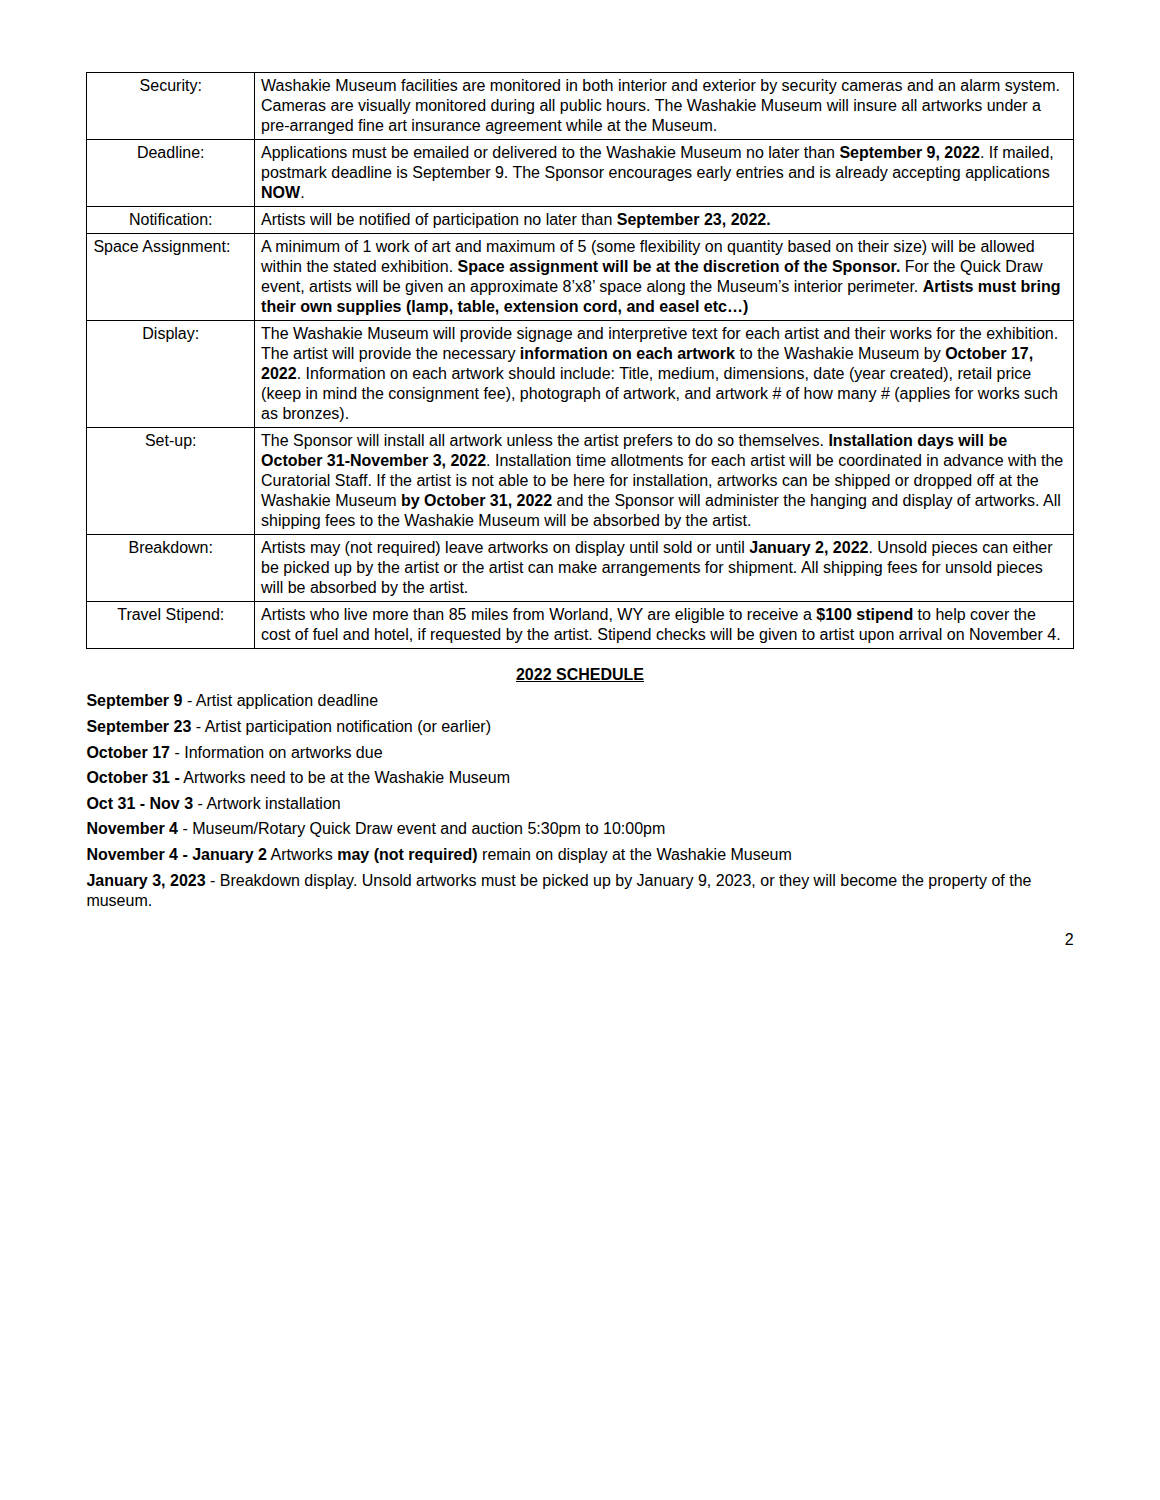| Security: | Washakie Museum facilities are monitored in both interior and exterior by security cameras and an alarm system. Cameras are visually monitored during all public hours. The Washakie Museum will insure all artworks under a pre-arranged fine art insurance agreement while at the Museum. |
| Deadline: | Applications must be emailed or delivered to the Washakie Museum no later than September 9, 2022 . If mailed, postmark deadline is September 9. The Sponsor encourages early entries and is already accepting applications NOW . |
| Notification: | Artists will be notified of participation no later than September 23, 2022. |
| Space Assignment: | A minimum of 1 work of art and maximum of 5 (some flexibility on quantity based on their size) will be allowed within the stated exhibition. Space assignment will be at the discretion of the Sponsor. For the Quick Draw event, artists will be given an approximate 8’x8’ space along the Museum’s interior perimeter. Artists must bring their own supplies (lamp, table, extension cord, and easel etc…) |
| Display: | The Washakie Museum will provide signage and interpretive text for each artist and their works for the exhibition. The artist will provide the necessary information on each artwork to the Washakie Museum by October 17, 2022 . Information on each artwork should include: Title, medium, dimensions, date (year created), retail price (keep in mind the consignment fee), photograph of artwork, and artwork # of how many # (applies for works such as bronzes). |
| Set-up: | The Sponsor will install all artwork unless the artist prefers to do so themselves. Installation days will be October 31-November 3, 2022 . Installation time allotments for each artist will be coordinated in advance with the Curatorial Staff. If the artist is not able to be here for installation, artworks can be shipped or dropped off at the Washakie Museum by October 31, 2022 and the Sponsor will administer the hanging and display of artworks. All shipping fees to the Washakie Museum will be absorbed by the artist. |
| Breakdown: | Artists may (not required) leave artworks on display until sold or until January 2, 2022 . Unsold pieces can either be picked up by the artist or the artist can make arrangements for shipment. All shipping fees for unsold pieces will be absorbed by the artist. |
| Travel Stipend: | Artists who live more than 85 miles from Worland, WY are eligible to receive a $100 stipend to help cover the cost of fuel and hotel, if requested by the artist. Stipend checks will be given to artist upon arrival on November 4. |
2022 SCHEDULE
September 9 - Artist application deadline
September 23 - Artist participation notification (or earlier)
October 17 - Information on artworks due
October 31 - Artworks need to be at the Washakie Museum
Oct 31 - Nov 3 - Artwork installation
November 4 - Museum/Rotary Quick Draw event and auction 5:30pm to 10:00pm
November 4 - January 2 Artworks may (not required) remain on display at the Washakie Museum
January 3, 2023 - Breakdown display. Unsold artworks must be picked up by January 9, 2023, or they will become the property of the museum.
2